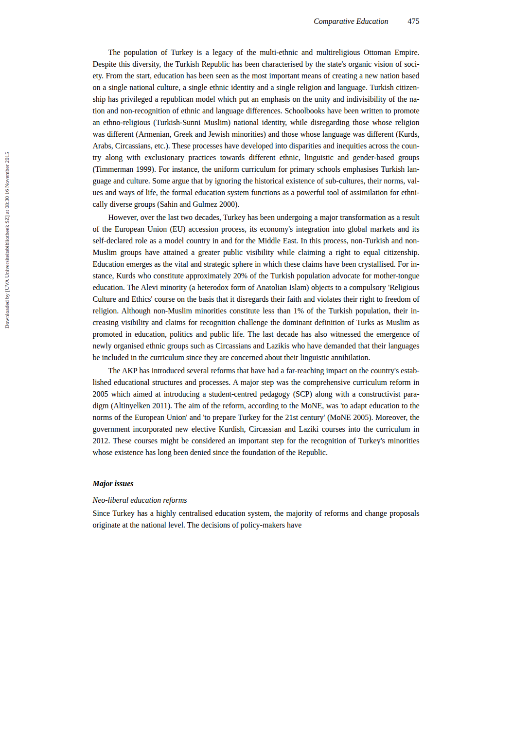Downloaded by [UVA Universiteitsbibliotheek SZ] at 08:30 16 November 2015
Comparative Education 475
The population of Turkey is a legacy of the multi-ethnic and multireligious Ottoman Empire. Despite this diversity, the Turkish Republic has been characterised by the state's organic vision of society. From the start, education has been seen as the most important means of creating a new nation based on a single national culture, a single ethnic identity and a single religion and language. Turkish citizenship has privileged a republican model which put an emphasis on the unity and indivisibility of the nation and non-recognition of ethnic and language differences. Schoolbooks have been written to promote an ethno-religious (Turkish-Sunni Muslim) national identity, while disregarding those whose religion was different (Armenian, Greek and Jewish minorities) and those whose language was different (Kurds, Arabs, Circassians, etc.). These processes have developed into disparities and inequities across the country along with exclusionary practices towards different ethnic, linguistic and gender-based groups (Timmerman 1999). For instance, the uniform curriculum for primary schools emphasises Turkish language and culture. Some argue that by ignoring the historical existence of sub-cultures, their norms, values and ways of life, the formal education system functions as a powerful tool of assimilation for ethnically diverse groups (Sahin and Gulmez 2000).
However, over the last two decades, Turkey has been undergoing a major transformation as a result of the European Union (EU) accession process, its economy's integration into global markets and its self-declared role as a model country in and for the Middle East. In this process, non-Turkish and non-Muslim groups have attained a greater public visibility while claiming a right to equal citizenship. Education emerges as the vital and strategic sphere in which these claims have been crystallised. For instance, Kurds who constitute approximately 20% of the Turkish population advocate for mother-tongue education. The Alevi minority (a heterodox form of Anatolian Islam) objects to a compulsory 'Religious Culture and Ethics' course on the basis that it disregards their faith and violates their right to freedom of religion. Although non-Muslim minorities constitute less than 1% of the Turkish population, their increasing visibility and claims for recognition challenge the dominant definition of Turks as Muslim as promoted in education, politics and public life. The last decade has also witnessed the emergence of newly organised ethnic groups such as Circassians and Lazikis who have demanded that their languages be included in the curriculum since they are concerned about their linguistic annihilation.
The AKP has introduced several reforms that have had a far-reaching impact on the country's established educational structures and processes. A major step was the comprehensive curriculum reform in 2005 which aimed at introducing a student-centred pedagogy (SCP) along with a constructivist paradigm (Altinyelken 2011). The aim of the reform, according to the MoNE, was 'to adapt education to the norms of the European Union' and 'to prepare Turkey for the 21st century' (MoNE 2005). Moreover, the government incorporated new elective Kurdish, Circassian and Laziki courses into the curriculum in 2012. These courses might be considered an important step for the recognition of Turkey's minorities whose existence has long been denied since the foundation of the Republic.
Major issues
Neo-liberal education reforms
Since Turkey has a highly centralised education system, the majority of reforms and change proposals originate at the national level. The decisions of policy-makers have